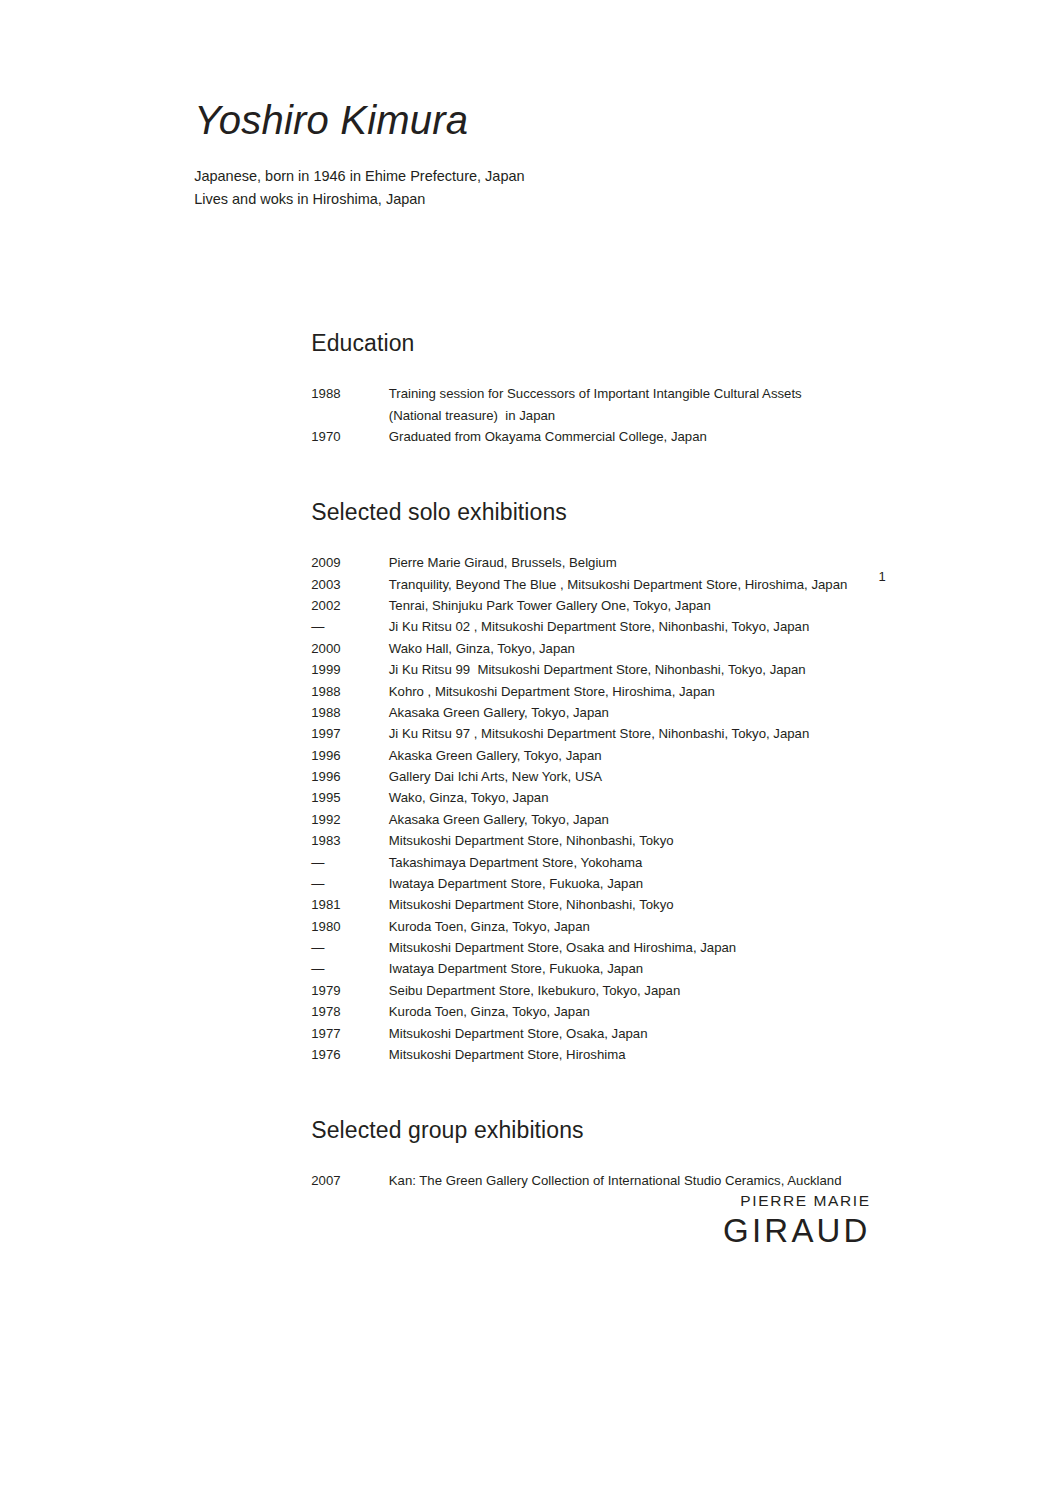Yoshiro Kimura
Japanese, born in 1946 in Ehime Prefecture, Japan
Lives and woks in Hiroshima, Japan
Education
| 1988 | Training session for Successors of Important Intangible Cultural Assets (National treasure) in Japan |
| 1970 | Graduated from Okayama Commercial College, Japan |
Selected solo exhibitions
| 2009 | Pierre Marie Giraud, Brussels, Belgium |
| 2003 | Tranquility, Beyond The Blue , Mitsukoshi Department Store, Hiroshima, Japan |
| 2002 | Tenrai, Shinjuku Park Tower Gallery One, Tokyo, Japan |
| — | Ji Ku Ritsu 02 , Mitsukoshi Department Store, Nihonbashi, Tokyo, Japan |
| 2000 | Wako Hall, Ginza, Tokyo, Japan |
| 1999 | Ji Ku Ritsu 99 Mitsukoshi Department Store, Nihonbashi, Tokyo, Japan |
| 1988 | Kohro , Mitsukoshi Department Store, Hiroshima, Japan |
| 1988 | Akasaka Green Gallery, Tokyo, Japan |
| 1997 | Ji Ku Ritsu 97 , Mitsukoshi Department Store, Nihonbashi, Tokyo, Japan |
| 1996 | Akaska Green Gallery, Tokyo, Japan |
| 1996 | Gallery Dai Ichi Arts, New York, USA |
| 1995 | Wako, Ginza, Tokyo, Japan |
| 1992 | Akasaka Green Gallery, Tokyo, Japan |
| 1983 | Mitsukoshi Department Store, Nihonbashi, Tokyo |
| — | Takashimaya Department Store, Yokohama |
| — | Iwataya Department Store, Fukuoka, Japan |
| 1981 | Mitsukoshi Department Store, Nihonbashi, Tokyo |
| 1980 | Kuroda Toen, Ginza, Tokyo, Japan |
| — | Mitsukoshi Department Store, Osaka and Hiroshima, Japan |
| — | Iwataya Department Store, Fukuoka, Japan |
| 1979 | Seibu Department Store, Ikebukuro, Tokyo, Japan |
| 1978 | Kuroda Toen, Ginza, Tokyo, Japan |
| 1977 | Mitsukoshi Department Store, Osaka, Japan |
| 1976 | Mitsukoshi Department Store, Hiroshima |
Selected group exhibitions
| 2007 | Kan: The Green Gallery Collection of International Studio Ceramics, Auckland |
1
PIERRE MARIE
GIRAUD